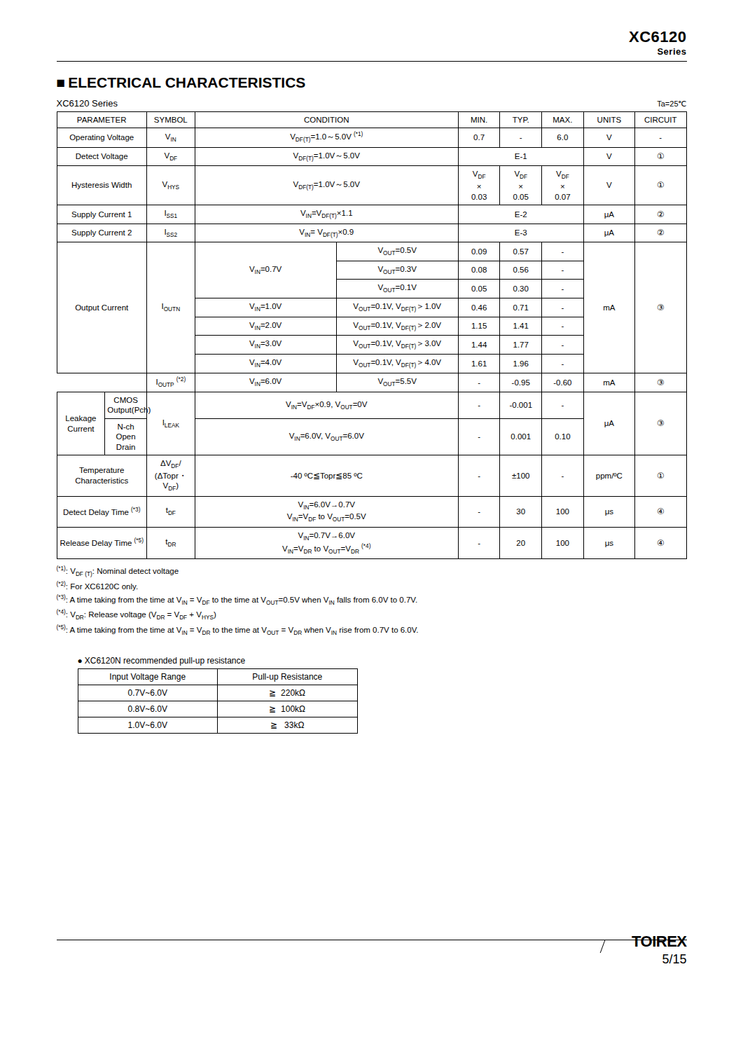XC6120
Series
ELECTRICAL CHARACTERISTICS
XC6120 Series
Ta=25℃
| PARAMETER | SYMBOL | CONDITION | MIN. | TYP. | MAX. | UNITS | CIRCUIT |
| --- | --- | --- | --- | --- | --- | --- | --- |
| Operating Voltage | V IN | V DF(T) =1.0～5.0V (*1) | 0.7 | - | 6.0 | V | - |
| Detect Voltage | V DF | V DF(T) =1.0V～5.0V | E-1 | V | ① |
| Hysteresis Width | V HYS | V DF(T) =1.0V～5.0V | V DF × 0.03 | V DF × 0.05 | V DF × 0.07 | V | ① |
| Supply Current 1 | I SS1 | V IN =V DF(T) ×1.1 | E-2 | μA | ② |
| Supply Current 2 | I SS2 | V IN = V DF(T) ×0.9 | E-3 | μA | ② |
| Output Current | I OUTN | V IN =0.7V | V OUT =0.5V | 0.09 | 0.57 | - | mA | ③ |
| V OUT =0.3V | 0.08 | 0.56 | - |
| V OUT =0.1V | 0.05 | 0.30 | - |
| V IN =1.0V | V OUT =0.1V, V DF(T) ＞1.0V | 0.46 | 0.71 | - |
| V IN =2.0V | V OUT =0.1V, V DF(T) ＞2.0V | 1.15 | 1.41 | - |
| V IN =3.0V | V OUT =0.1V, V DF(T) ＞3.0V | 1.44 | 1.77 | - |
| V IN =4.0V | V OUT =0.1V, V DF(T) ＞4.0V | 1.61 | 1.96 | - |
| | I OUTP (*2) | V IN =6.0V | V OUT =5.5V | - | -0.95 | -0.60 | mA | ③ |
| Leakage Current | CMOS Output(Pch) | I LEAK | V IN =V DF ×0.9, V OUT =0V | - | -0.001 | - | μA | ③ |
| N-ch Open Drain | V IN =6.0V, V OUT =6.0V | - | 0.001 | 0.10 |
| Temperature Characteristics | ΔV DF / (ΔTopr・ V DF ) | -40 ºC≦Topr≦85 ºC | - | ±100 | - | ppm/ºC | ① |
| Detect Delay Time (*3) | t DF | V IN =6.0V→0.7V V IN =V DF to V OUT =0.5V | - | 30 | 100 | μs | ④ |
| Release Delay Time (*5) | t DR | V IN =0.7V→6.0V V IN =V DR to V OUT =V DR (*4) | - | 20 | 100 | μs | ④ |
(*1): VDF (T): Nominal detect voltage
(*2): For XC6120C only.
(*3): A time taking from the time at VIN = VDF to the time at VOUT=0.5V when VIN falls from 6.0V to 0.7V.
(*4): VDR: Release voltage (VDR = VDF + VHYS)
(*5): A time taking from the time at VIN = VDR to the time at VOUT = VDR when VIN rise from 0.7V to 6.0V.
XC6120N recommended pull-up resistance
| Input Voltage Range | Pull-up Resistance |
| --- | --- |
| 0.7V~6.0V | ≧ 220kΩ |
| 0.8V~6.0V | ≧ 100kΩ |
| 1.0V~6.0V | ≧ 33kΩ |
TOIREX
5/15